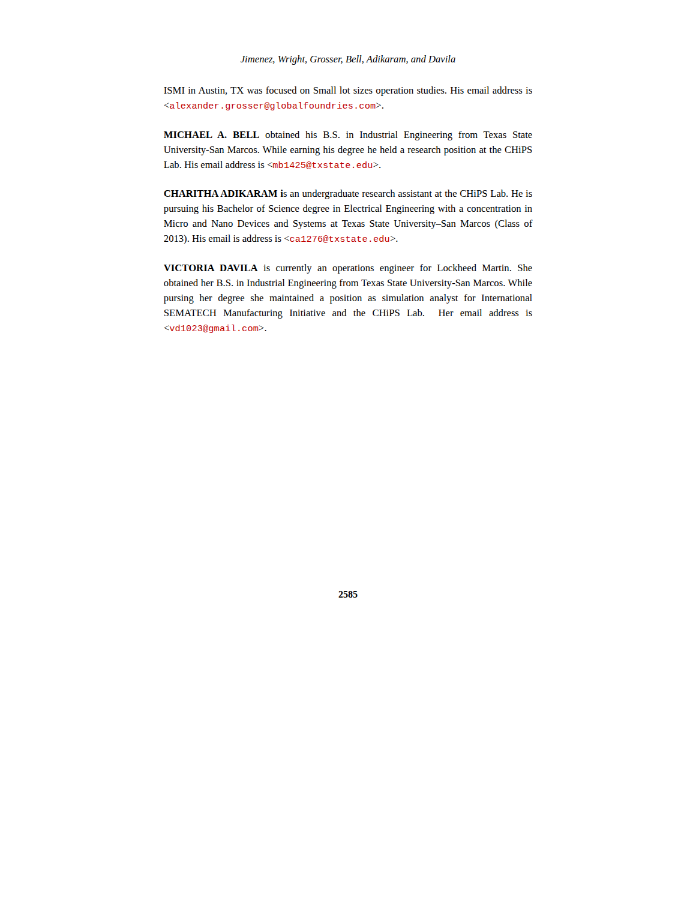Jimenez, Wright, Grosser, Bell, Adikaram, and Davila
ISMI in Austin, TX was focused on Small lot sizes operation studies. His email address is <alexander.grosser@globalfoundries.com>.
MICHAEL A. BELL obtained his B.S. in Industrial Engineering from Texas State University-San Marcos. While earning his degree he held a research position at the CHiPS Lab. His email address is <mb1425@txstate.edu>.
CHARITHA ADIKARAM is an undergraduate research assistant at the CHiPS Lab. He is pursuing his Bachelor of Science degree in Electrical Engineering with a concentration in Micro and Nano Devices and Systems at Texas State University–San Marcos (Class of 2013). His email is address is <ca1276@txstate.edu>.
VICTORIA DAVILA is currently an operations engineer for Lockheed Martin. She obtained her B.S. in Industrial Engineering from Texas State University-San Marcos. While pursing her degree she maintained a position as simulation analyst for International SEMATECH Manufacturing Initiative and the CHiPS Lab. Her email address is <vd1023@gmail.com>.
2585